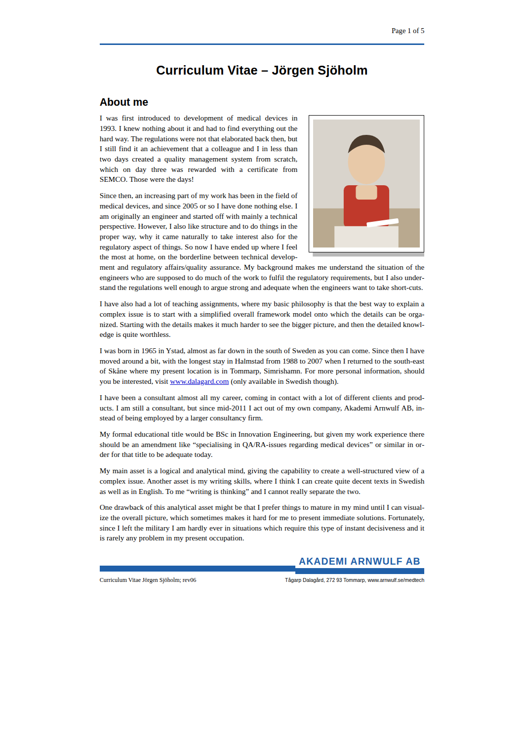Page 1 of 5
Curriculum Vitae – Jörgen Sjöholm
About me
I was first introduced to development of medical devices in 1993. I knew nothing about it and had to find everything out the hard way. The regulations were not that elaborated back then, but I still find it an achievement that a colleague and I in less than two days created a quality management system from scratch, which on day three was rewarded with a certificate from SEMCO. Those were the days!
Since then, an increasing part of my work has been in the field of medical devices, and since 2005 or so I have done nothing else. I am originally an engineer and started off with mainly a technical perspective. However, I also like structure and to do things in the proper way, why it came naturally to take interest also for the regulatory aspect of things. So now I have ended up where I feel the most at home, on the borderline between technical development and regulatory affairs/quality assurance. My background makes me understand the situation of the engineers who are supposed to do much of the work to fulfil the regulatory requirements, but I also understand the regulations well enough to argue strong and adequate when the engineers want to take short-cuts.
I have also had a lot of teaching assignments, where my basic philosophy is that the best way to explain a complex issue is to start with a simplified overall framework model onto which the details can be organized. Starting with the details makes it much harder to see the bigger picture, and then the detailed knowledge is quite worthless.
I was born in 1965 in Ystad, almost as far down in the south of Sweden as you can come. Since then I have moved around a bit, with the longest stay in Halmstad from 1988 to 2007 when I returned to the south-east of Skåne where my present location is in Tommarp, Simrishamn. For more personal information, should you be interested, visit www.dalagard.com (only available in Swedish though).
I have been a consultant almost all my career, coming in contact with a lot of different clients and products. I am still a consultant, but since mid-2011 I act out of my own company, Akademi Arnwulf AB, instead of being employed by a larger consultancy firm.
My formal educational title would be BSc in Innovation Engineering, but given my work experience there should be an amendment like “specialising in QA/RA-issues regarding medical devices” or similar in order for that title to be adequate today.
My main asset is a logical and analytical mind, giving the capability to create a well-structured view of a complex issue. Another asset is my writing skills, where I think I can create quite decent texts in Swedish as well as in English. To me “writing is thinking” and I cannot really separate the two.
One drawback of this analytical asset might be that I prefer things to mature in my mind until I can visualize the overall picture, which sometimes makes it hard for me to present immediate solutions. Fortunately, since I left the military I am hardly ever in situations which require this type of instant decisiveness and it is rarely any problem in my present occupation.
AKADEMI ARNWULF AB
Curriculum Vitae Jörgen Sjöholm; rev06
Tågarp Dalagård, 272 93 Tommarp, www.arnwulf.se/medtech